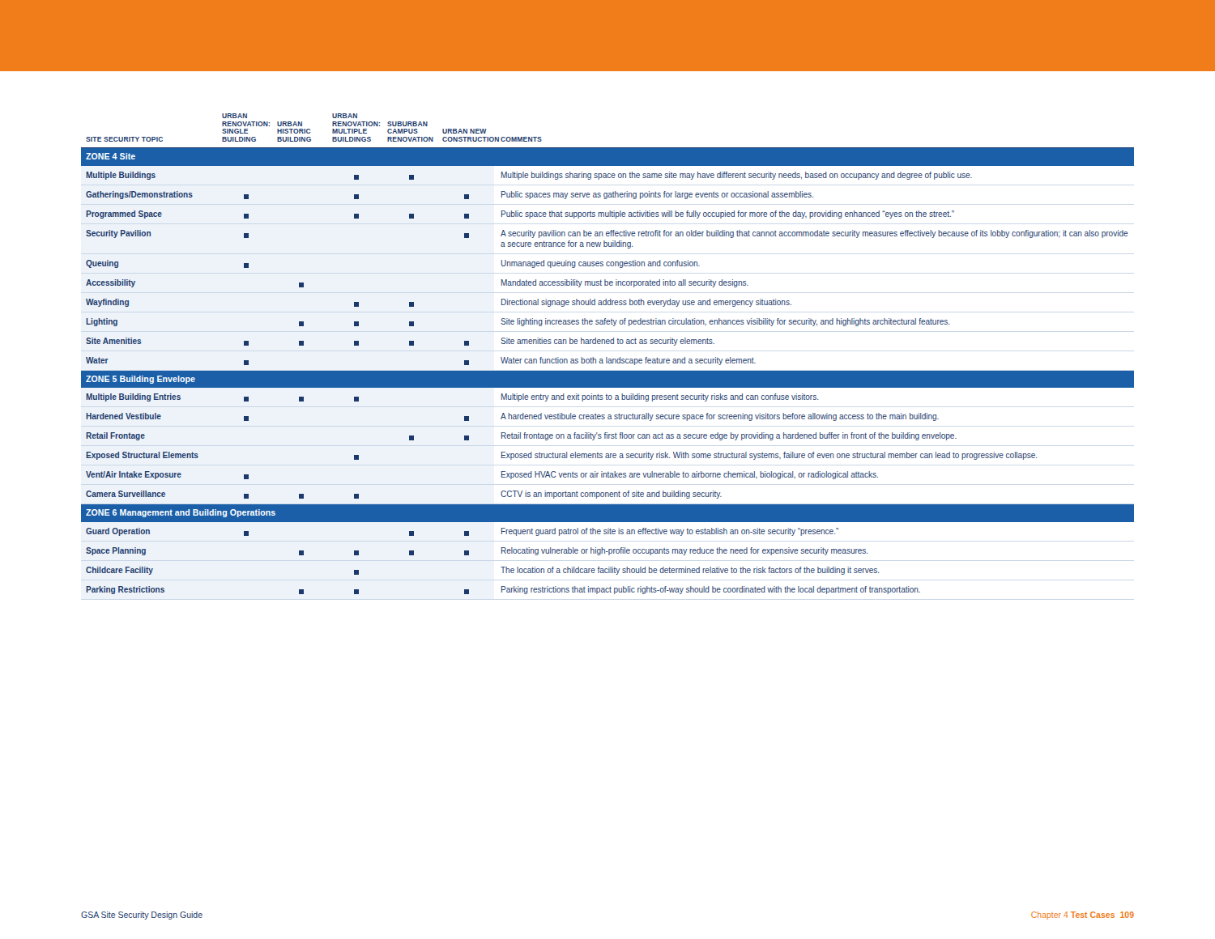| SITE SECURITY TOPIC | URBAN RENOVATION: SINGLE BUILDING | URBAN HISTORIC BUILDING | URBAN RENOVATION: MULTIPLE BUILDINGS | SUBURBAN CAMPUS RENOVATION | URBAN NEW CONSTRUCTION | COMMENTS |
| --- | --- | --- | --- | --- | --- | --- |
| ZONE 4 Site |
| Multiple Buildings | | | | | | Multiple buildings sharing space on the same site may have different security needs, based on occupancy and degree of public use. |
| Gatherings/Demonstrations | | | | | | Public spaces may serve as gathering points for large events or occasional assemblies. |
| Programmed Space | | | | | | Public space that supports multiple activities will be fully occupied for more of the day, providing enhanced “eyes on the street.” |
| Security Pavilion | | | | | | A security pavilion can be an effective retrofit for an older building that cannot accommodate security measures effectively because of its lobby configuration; it can also provide a secure entrance for a new building. |
| Queuing | | | | | | Unmanaged queuing causes congestion and confusion. |
| Accessibility | | | | | | Mandated accessibility must be incorporated into all security designs. |
| Wayfinding | | | | | | Directional signage should address both everyday use and emergency situations. |
| Lighting | | | | | | Site lighting increases the safety of pedestrian circulation, enhances visibility for security, and highlights architectural features. |
| Site Amenities | | | | | | Site amenities can be hardened to act as security elements. |
| Water | | | | | | Water can function as both a landscape feature and a security element. |
| ZONE 5 Building Envelope |
| Multiple Building Entries | | | | | | Multiple entry and exit points to a building present security risks and can confuse visitors. |
| Hardened Vestibule | | | | | | A hardened vestibule creates a structurally secure space for screening visitors before allowing access to the main building. |
| Retail Frontage | | | | | | Retail frontage on a facility's first floor can act as a secure edge by providing a hardened buffer in front of the building envelope. |
| Exposed Structural Elements | | | | | | Exposed structural elements are a security risk. With some structural systems, failure of even one structural member can lead to progressive collapse. |
| Vent/Air Intake Exposure | | | | | | Exposed HVAC vents or air intakes are vulnerable to airborne chemical, biological, or radiological attacks. |
| Camera Surveillance | | | | | | CCTV is an important component of site and building security. |
| ZONE 6 Management and Building Operations |
| Guard Operation | | | | | | Frequent guard patrol of the site is an effective way to establish an on-site security “presence.” |
| Space Planning | | | | | | Relocating vulnerable or high-profile occupants may reduce the need for expensive security measures. |
| Childcare Facility | | | | | | The location of a childcare facility should be determined relative to the risk factors of the building it serves. |
| Parking Restrictions | | | | | | Parking restrictions that impact public rights-of-way should be coordinated with the local department of transportation. |
GSA Site Security Design Guide
Chapter 4 Test Cases 109